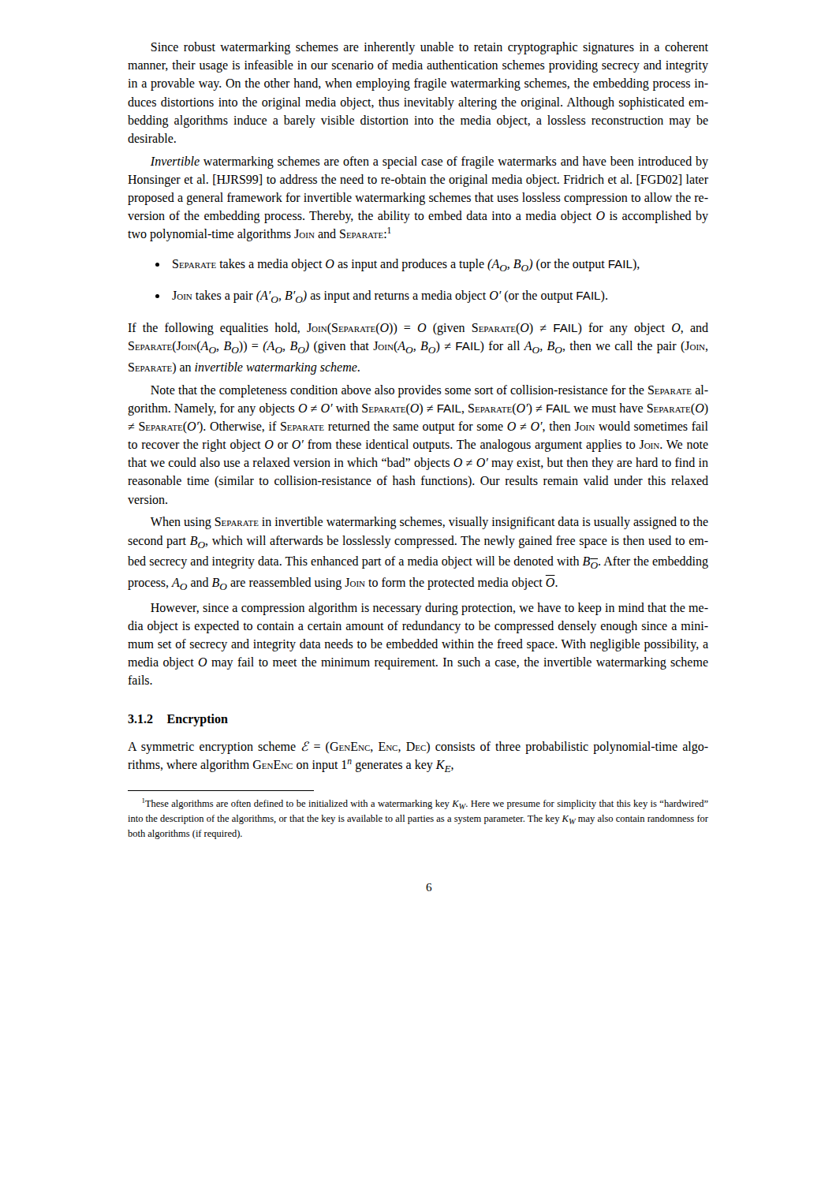Since robust watermarking schemes are inherently unable to retain cryptographic signatures in a coherent manner, their usage is infeasible in our scenario of media authentication schemes providing secrecy and integrity in a provable way. On the other hand, when employing fragile watermarking schemes, the embedding process induces distortions into the original media object, thus inevitably altering the original. Although sophisticated embedding algorithms induce a barely visible distortion into the media object, a lossless reconstruction may be desirable.
Invertible watermarking schemes are often a special case of fragile watermarks and have been introduced by Honsinger et al. [HJRS99] to address the need to re-obtain the original media object. Fridrich et al. [FGD02] later proposed a general framework for invertible watermarking schemes that uses lossless compression to allow the reversion of the embedding process. Thereby, the ability to embed data into a media object O is accomplished by two polynomial-time algorithms Join and Separate:1
Separate takes a media object O as input and produces a tuple (AO, BO) (or the output FAIL),
Join takes a pair (A′O, B′O) as input and returns a media object O′ (or the output FAIL).
If the following equalities hold, Join(Separate(O)) = O (given Separate(O) ≠ FAIL) for any object O, and Separate(Join(AO, BO)) = (AO, BO) (given that Join(AO, BO) ≠ FAIL) for all AO, BO, then we call the pair (Join, Separate) an invertible watermarking scheme.
Note that the completeness condition above also provides some sort of collision-resistance for the Separate algorithm. Namely, for any objects O ≠ O′ with Separate(O) ≠ FAIL, Separate(O′) ≠ FAIL we must have Separate(O) ≠ Separate(O′). Otherwise, if Separate returned the same output for some O ≠ O′, then Join would sometimes fail to recover the right object O or O′ from these identical outputs. The analogous argument applies to Join. We note that we could also use a relaxed version in which “bad” objects O ≠ O′ may exist, but then they are hard to find in reasonable time (similar to collision-resistance of hash functions). Our results remain valid under this relaxed version.
When using Separate in invertible watermarking schemes, visually insignificant data is usually assigned to the second part BO, which will afterwards be losslessly compressed. The newly gained free space is then used to embed secrecy and integrity data. This enhanced part of a media object will be denoted with BO. After the embedding process, AO and BO are reassembled using Join to form the protected media object O.
However, since a compression algorithm is necessary during protection, we have to keep in mind that the media object is expected to contain a certain amount of redundancy to be compressed densely enough since a minimum set of secrecy and integrity data needs to be embedded within the freed space. With negligible possibility, a media object O may fail to meet the minimum requirement. In such a case, the invertible watermarking scheme fails.
3.1.2 Encryption
A symmetric encryption scheme ℰ = (GenEnc, Enc, Dec) consists of three probabilistic polynomial-time algorithms, where algorithm GenEnc on input 1n generates a key KE,
1These algorithms are often defined to be initialized with a watermarking key KW. Here we presume for simplicity that this key is “hardwired” into the description of the algorithms, or that the key is available to all parties as a system parameter. The key KW may also contain randomness for both algorithms (if required).
6